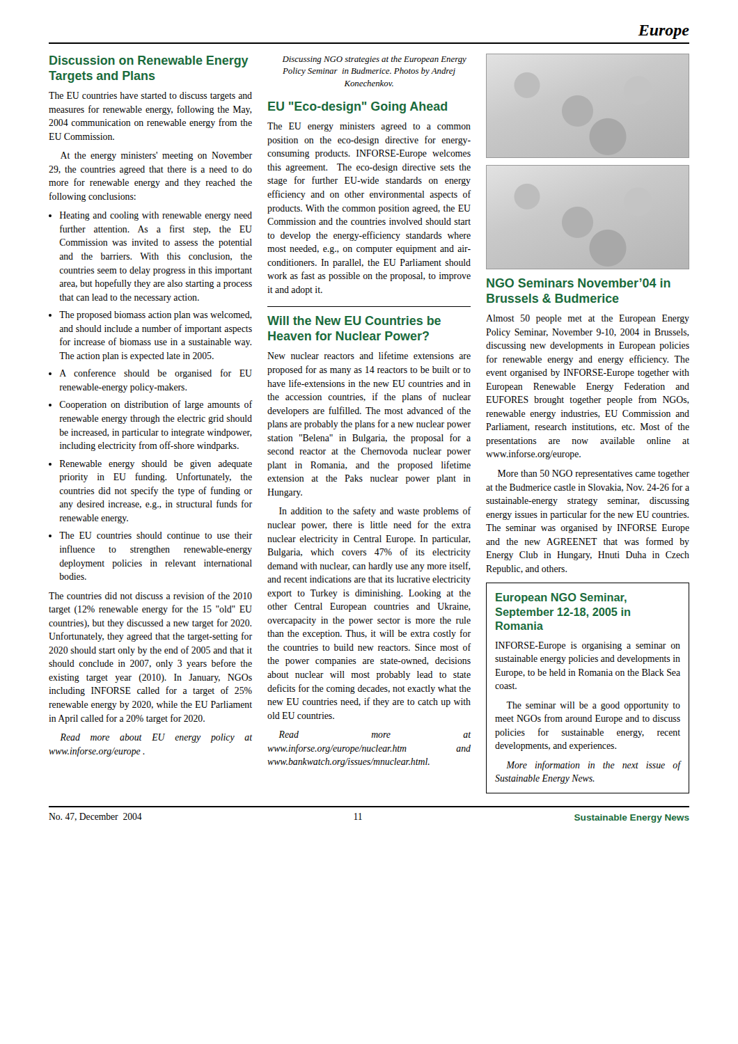Europe
Discussion on Renewable Energy Targets and Plans
The EU countries have started to discuss targets and measures for renewable energy, following the May, 2004 communication on renewable energy from the EU Commission.
At the energy ministers' meeting on November 29, the countries agreed that there is a need to do more for renewable energy and they reached the following conclusions:
Heating and cooling with renewable energy need further attention. As a first step, the EU Commission was invited to assess the potential and the barriers. With this conclusion, the countries seem to delay progress in this important area, but hopefully they are also starting a process that can lead to the necessary action.
The proposed biomass action plan was welcomed, and should include a number of important aspects for increase of biomass use in a sustainable way. The action plan is expected late in 2005.
A conference should be organised for EU renewable-energy policy-makers.
Cooperation on distribution of large amounts of renewable energy through the electric grid should be increased, in particular to integrate windpower, including electricity from off-shore windparks.
Renewable energy should be given adequate priority in EU funding. Unfortunately, the countries did not specify the type of funding or any desired increase, e.g., in structural funds for renewable energy.
The EU countries should continue to use their influence to strengthen renewable-energy deployment policies in relevant international bodies.
The countries did not discuss a revision of the 2010 target (12% renewable energy for the 15 "old" EU countries), but they discussed a new target for 2020. Unfortunately, they agreed that the target-setting for 2020 should start only by the end of 2005 and that it should conclude in 2007, only 3 years before the existing target year (2010). In January, NGOs including INFORSE called for a target of 25% renewable energy by 2020, while the EU Parliament in April called for a 20% target for 2020.
Read more about EU energy policy at www.inforse.org/europe .
Discussing NGO strategies at the European Energy Policy Seminar in Budmerice. Photos by Andrej Konechenkov.
EU "Eco-design" Going Ahead
The EU energy ministers agreed to a common position on the eco-design directive for energy-consuming products. INFORSE-Europe welcomes this agreement. The eco-design directive sets the stage for further EU-wide standards on energy efficiency and on other environmental aspects of products. With the common position agreed, the EU Commission and the countries involved should start to develop the energy-efficiency standards where most needed, e.g., on computer equipment and air-conditioners. In parallel, the EU Parliament should work as fast as possible on the proposal, to improve it and adopt it.
Will the New EU Countries be Heaven for Nuclear Power?
New nuclear reactors and lifetime extensions are proposed for as many as 14 reactors to be built or to have life-extensions in the new EU countries and in the accession countries, if the plans of nuclear developers are fulfilled. The most advanced of the plans are probably the plans for a new nuclear power station "Belena" in Bulgaria, the proposal for a second reactor at the Chernovoda nuclear power plant in Romania, and the proposed lifetime extension at the Paks nuclear power plant in Hungary.
In addition to the safety and waste problems of nuclear power, there is little need for the extra nuclear electricity in Central Europe. In particular, Bulgaria, which covers 47% of its electricity demand with nuclear, can hardly use any more itself, and recent indications are that its lucrative electricity export to Turkey is diminishing. Looking at the other Central European countries and Ukraine, overcapacity in the power sector is more the rule than the exception. Thus, it will be extra costly for the countries to build new reactors. Since most of the power companies are state-owned, decisions about nuclear will most probably lead to state deficits for the coming decades, not exactly what the new EU countries need, if they are to catch up with old EU countries.
Read more at www.inforse.org/europe/nuclear.htm and www.bankwatch.org/issues/mnuclear.html.
NGO Seminars November’04 in Brussels & Budmerice
Almost 50 people met at the European Energy Policy Seminar, November 9-10, 2004 in Brussels, discussing new developments in European policies for renewable energy and energy efficiency. The event organised by INFORSE-Europe together with European Renewable Energy Federation and EUFORES brought together people from NGOs, renewable energy industries, EU Commission and Parliament, research institutions, etc. Most of the presentations are now available online at www.inforse.org/europe.
More than 50 NGO representatives came together at the Budmerice castle in Slovakia, Nov. 24-26 for a sustainable-energy strategy seminar, discussing energy issues in particular for the new EU countries. The seminar was organised by INFORSE Europe and the new AGREENET that was formed by Energy Club in Hungary, Hnuti Duha in Czech Republic, and others.
European NGO Seminar, September 12-18, 2005 in Romania
INFORSE-Europe is organising a seminar on sustainable energy policies and developments in Europe, to be held in Romania on the Black Sea coast.
The seminar will be a good opportunity to meet NGOs from around Europe and to discuss policies for sustainable energy, recent developments, and experiences.
More information in the next issue of Sustainable Energy News.
No. 47, December 2004
11
Sustainable Energy News